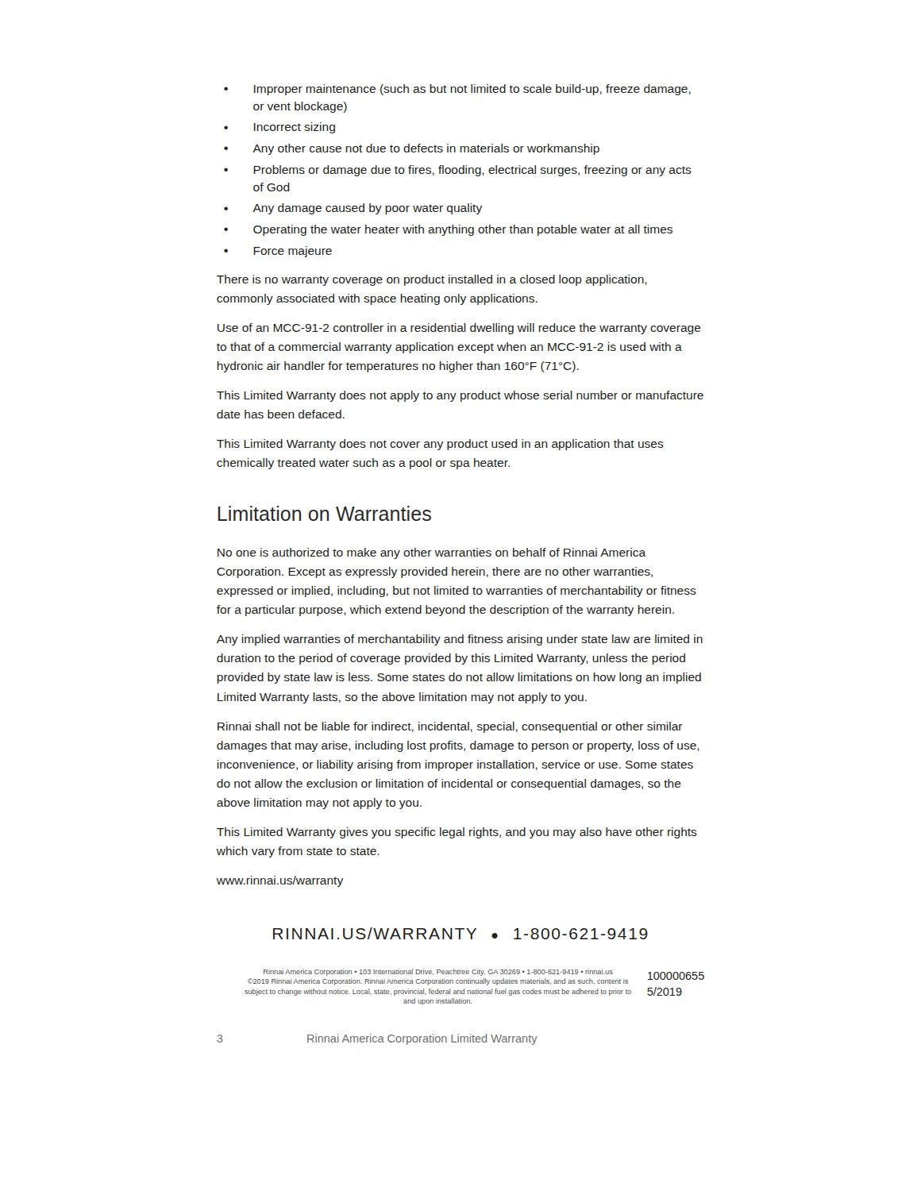Improper maintenance (such as but not limited to scale build-up, freeze damage, or vent blockage)
Incorrect sizing
Any other cause not due to defects in materials or workmanship
Problems or damage due to fires, flooding, electrical surges, freezing or any acts of God
Any damage caused by poor water quality
Operating the water heater with anything other than potable water at all times
Force majeure
There is no warranty coverage on product installed in a closed loop application, commonly associated with space heating only applications.
Use of an MCC-91-2 controller in a residential dwelling will reduce the warranty coverage to that of a commercial warranty application except when an MCC-91-2 is used with a hydronic air handler for temperatures no higher than 160°F (71°C).
This Limited Warranty does not apply to any product whose serial number or manufacture date has been defaced.
This Limited Warranty does not cover any product used in an application that uses chemically treated water such as a pool or spa heater.
Limitation on Warranties
No one is authorized to make any other warranties on behalf of Rinnai America Corporation. Except as expressly provided herein, there are no other warranties, expressed or implied, including, but not limited to warranties of merchantability or fitness for a particular purpose, which extend beyond the description of the warranty herein.
Any implied warranties of merchantability and fitness arising under state law are limited in duration to the period of coverage provided by this Limited Warranty, unless the period provided by state law is less. Some states do not allow limitations on how long an implied Limited Warranty lasts, so the above limitation may not apply to you.
Rinnai shall not be liable for indirect, incidental, special, consequential or other similar damages that may arise, including lost profits, damage to person or property, loss of use, inconvenience, or liability arising from improper installation, service or use. Some states do not allow the exclusion or limitation of incidental or consequential damages, so the above limitation may not apply to you.
This Limited Warranty gives you specific legal rights, and you may also have other rights which vary from state to state.
www.rinnai.us/warranty
RINNAI.US/WARRANTY ● 1-800-621-9419
Rinnai America Corporation • 103 International Drive, Peachtree City, GA 30269 • 1-800-621-9419 • rinnai.us
©2019 Rinnai America Corporation. Rinnai America Corporation continually updates materials, and as such, content is subject to change without notice. Local, state, provincial, federal and national fuel gas codes must be adhered to prior to and upon installation.
100000655
5/2019
3
Rinnai America Corporation Limited Warranty